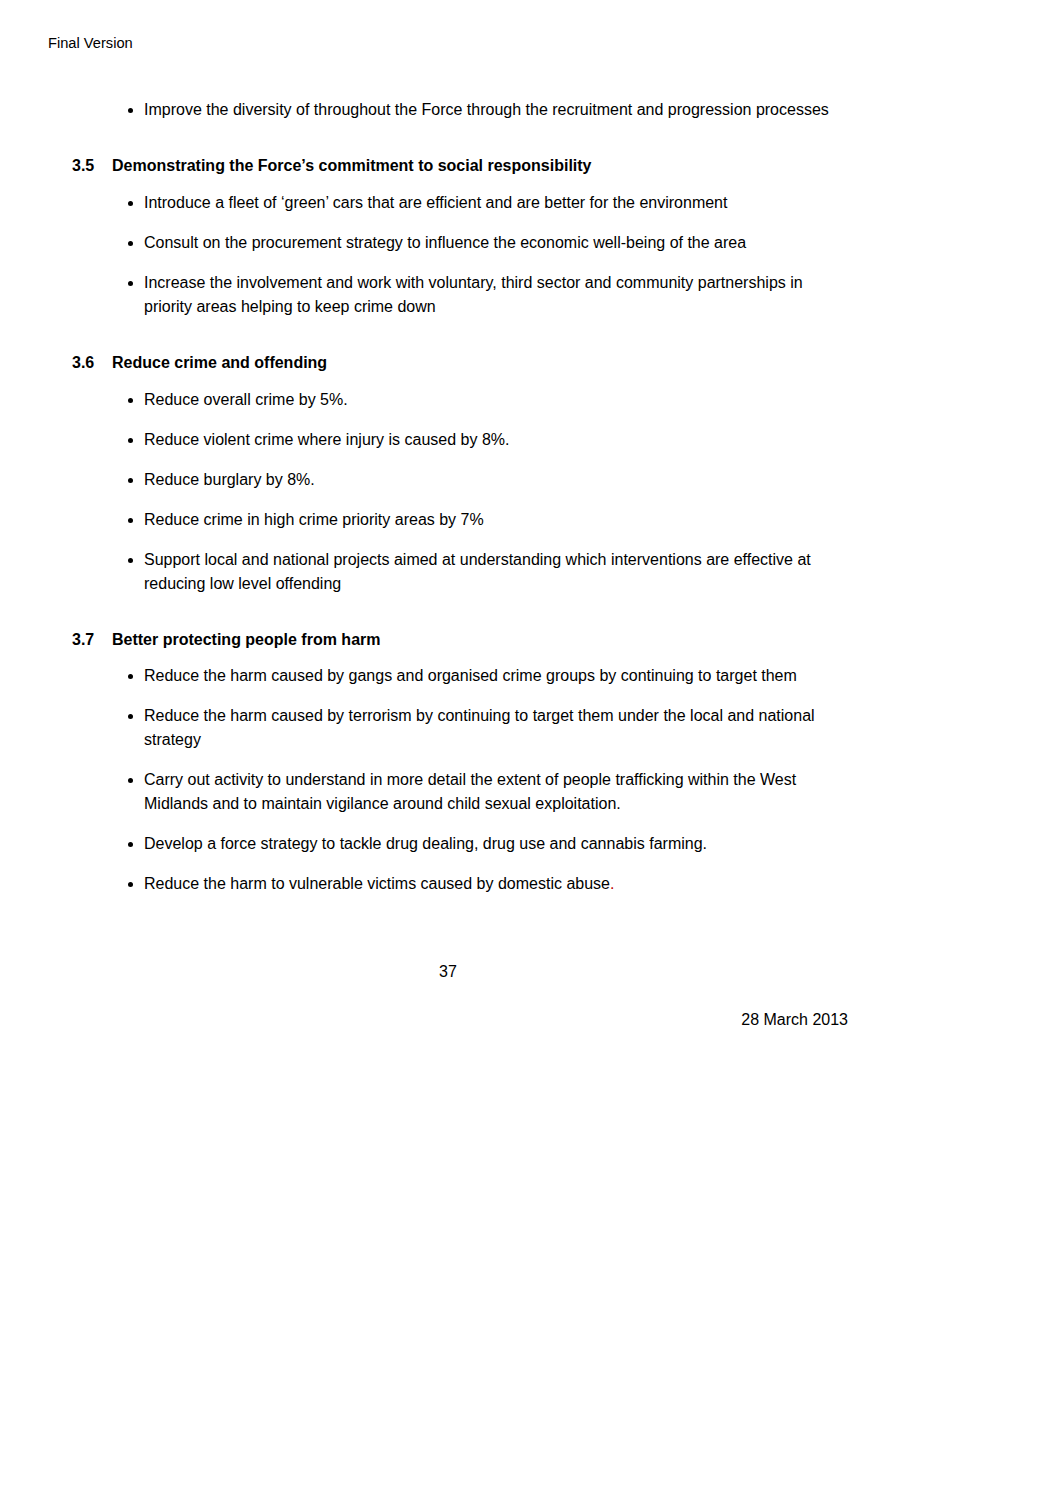Final Version
Improve the diversity of throughout the Force through the recruitment and progression processes
3.5 Demonstrating the Force’s commitment to social responsibility
Introduce a fleet of ‘green’ cars that are efficient and are better for the environment
Consult on the procurement strategy to influence the economic well-being of the area
Increase the involvement and work with voluntary, third sector and community partnerships in priority areas helping to keep crime down
3.6 Reduce crime and offending
Reduce overall crime by 5%.
Reduce violent crime where injury is caused by 8%.
Reduce burglary by 8%.
Reduce crime in high crime priority areas by 7%
Support local and national projects aimed at understanding which interventions are effective at reducing low level offending
3.7 Better protecting people from harm
Reduce the harm caused by gangs and organised crime groups by continuing to target them
Reduce the harm caused by terrorism by continuing to target them under the local and national strategy
Carry out activity to understand in more detail the extent of people trafficking within the West Midlands and to maintain vigilance around child sexual exploitation.
Develop a force strategy to tackle drug dealing, drug use and cannabis farming.
Reduce the harm to vulnerable victims caused by domestic abuse.
37
28 March 2013